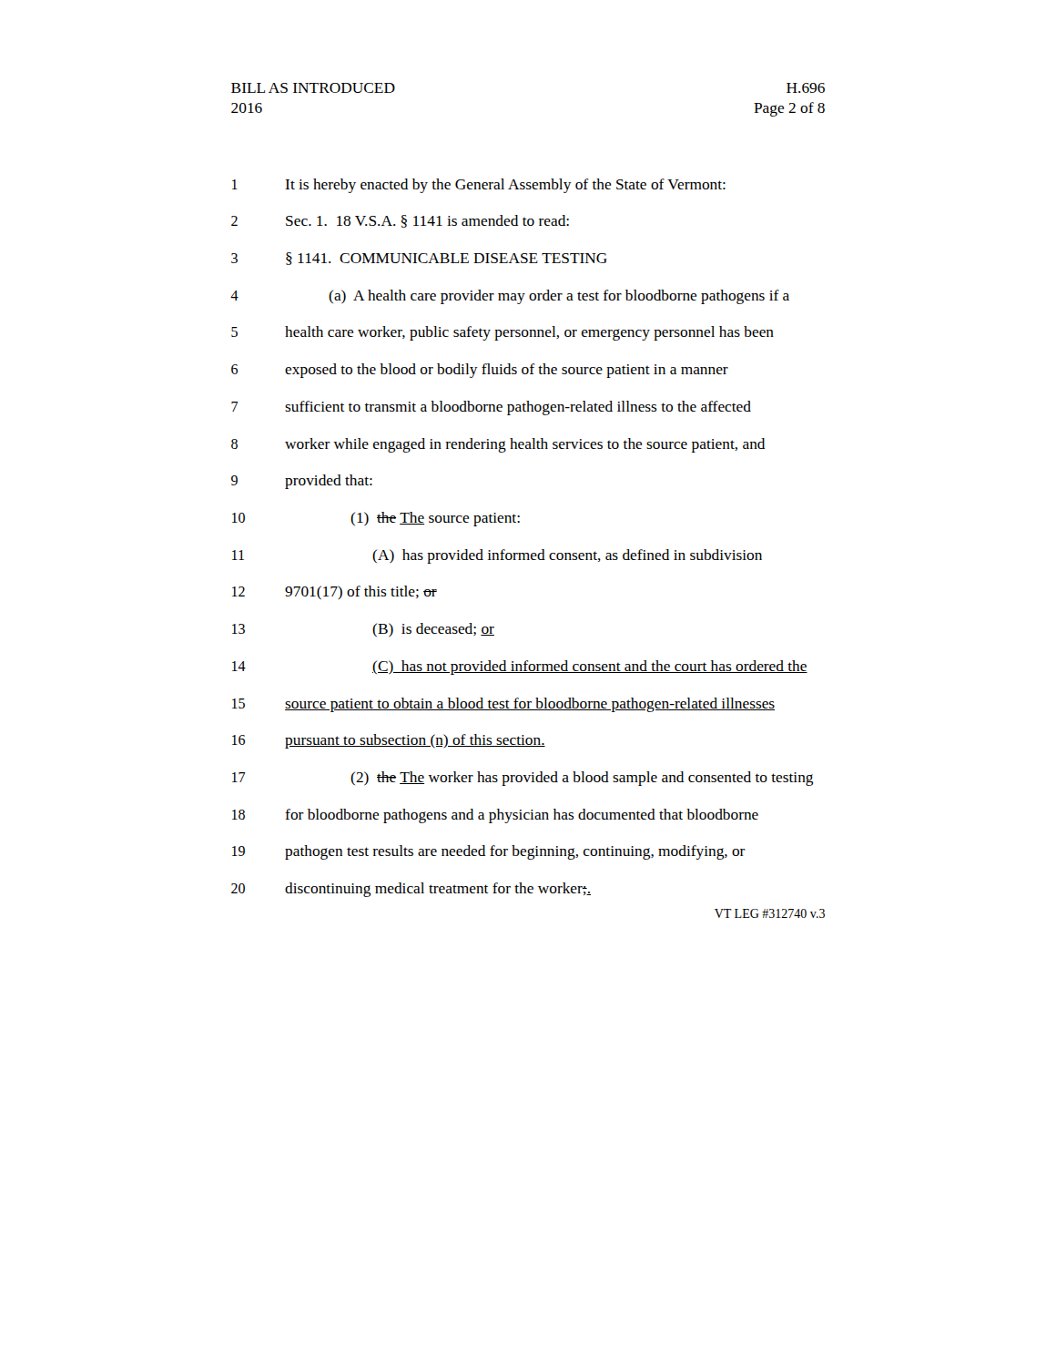BILL AS INTRODUCED
2016
H.696
Page 2 of 8
1
It is hereby enacted by the General Assembly of the State of Vermont:
2
Sec. 1. 18 V.S.A. § 1141 is amended to read:
3
§ 1141. COMMUNICABLE DISEASE TESTING
4
(a) A health care provider may order a test for bloodborne pathogens if a
5
health care worker, public safety personnel, or emergency personnel has been
6
exposed to the blood or bodily fluids of the source patient in a manner
7
sufficient to transmit a bloodborne pathogen-related illness to the affected
8
worker while engaged in rendering health services to the source patient, and
9
provided that:
10
(1) the The source patient:
11
(A) has provided informed consent, as defined in subdivision
12
9701(17) of this title; or
13
(B) is deceased; or
14
(C) has not provided informed consent and the court has ordered the
15
source patient to obtain a blood test for bloodborne pathogen-related illnesses
16
pursuant to subsection (n) of this section.
17
(2) the The worker has provided a blood sample and consented to testing
18
for bloodborne pathogens and a physician has documented that bloodborne
19
pathogen test results are needed for beginning, continuing, modifying, or
20
discontinuing medical treatment for the worker;.
VT LEG #312740 v.3